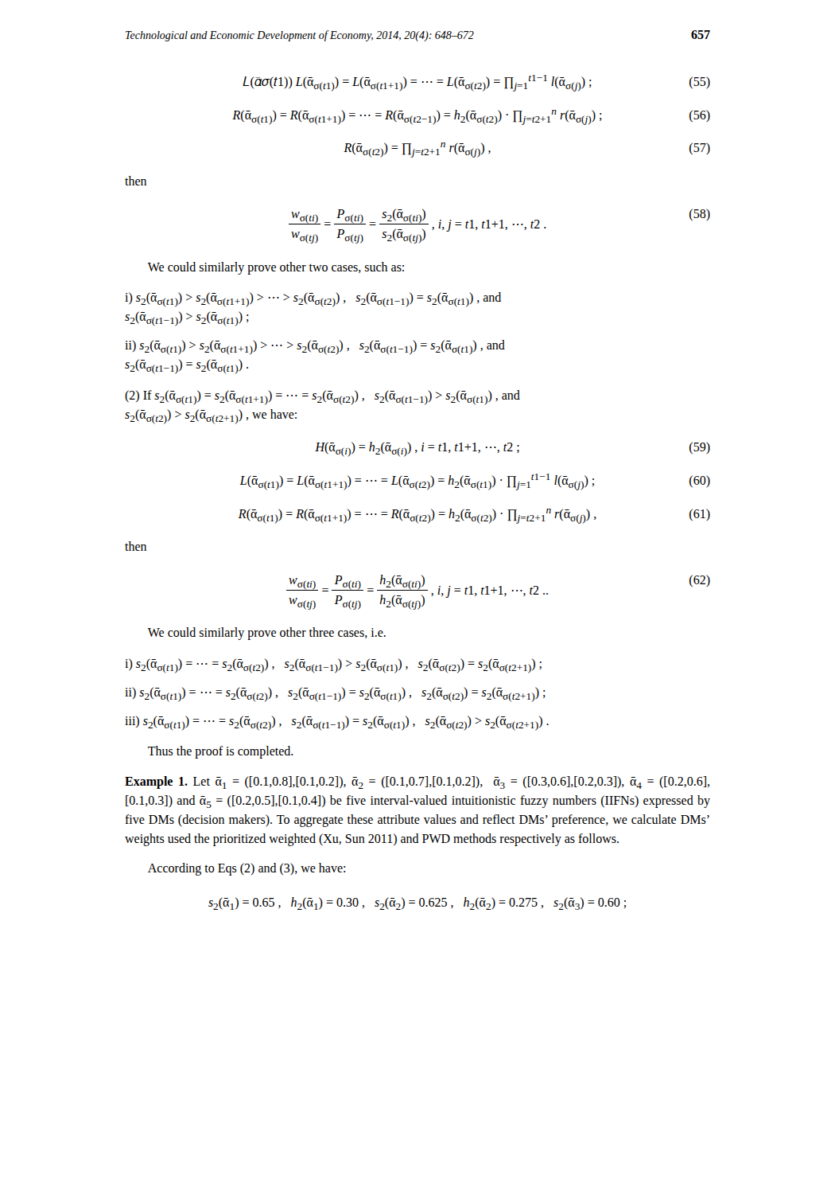Technological and Economic Development of Economy, 2014, 20(4): 648–672 657
L(α¯⁡σ(t1)) L(ᾱσ(t1)) = L(ᾱσ(t1+1)) = ⋯ = L(ᾱσ(t2)) = ∏j=1t1−1 l(ᾱσ(j)) ;
(55)
R(ᾱσ(t1)) = R(ᾱσ(t1+1)) = ⋯ = R(ᾱσ(t2−1)) = h2(ᾱσ(t2)) · ∏j=t2+1n r(ᾱσ(j)) ;
(56)
R(ᾱσ(t2)) = ∏j=t2+1n r(ᾱσ(j)) ,
(57)
then
wσ(ti) wσ(tj) = Pσ(ti) Pσ(tj) = s2(ᾱσ(ti)) s2(ᾱσ(tj)) , i, j = t1, t1+1, ⋯, t2 .
(58)
We could similarly prove other two cases, such as:
i) s2(ᾱσ(t1)) > s2(ᾱσ(t1+1)) > ⋯ > s2(ᾱσ(t2)) , s2(ᾱσ(t1−1)) = s2(ᾱσ(t1)) , and
s2(ᾱσ(t1−1)) > s2(ᾱσ(t1)) ;
ii) s2(ᾱσ(t1)) > s2(ᾱσ(t1+1)) > ⋯ > s2(ᾱσ(t2)) , s2(ᾱσ(t1−1)) = s2(ᾱσ(t1)) , and
s2(ᾱσ(t1−1)) = s2(ᾱσ(t1)) .
(2) If s2(ᾱσ(t1)) = s2(ᾱσ(t1+1)) = ⋯ = s2(ᾱσ(t2)) , s2(ᾱσ(t1−1)) > s2(ᾱσ(t1)) , and
s2(ᾱσ(t2)) > s2(ᾱσ(t2+1)) , we have:
H(ᾱσ(i)) = h2(ᾱσ(i)) , i = t1, t1+1, ⋯, t2 ;
(59)
L(ᾱσ(t1)) = L(ᾱσ(t1+1)) = ⋯ = L(ᾱσ(t2)) = h2(ᾱσ(t1)) · ∏j=1t1−1 l(ᾱσ(j)) ;
(60)
R(ᾱσ(t1)) = R(ᾱσ(t1+1)) = ⋯ = R(ᾱσ(t2)) = h2(ᾱσ(t2)) · ∏j=t2+1n r(ᾱσ(j)) ,
(61)
then
wσ(ti) wσ(tj) = Pσ(ti) Pσ(tj) = h2(ᾱσ(ti)) h2(ᾱσ(tj)) , i, j = t1, t1+1, ⋯, t2 ..
(62)
We could similarly prove other three cases, i.e.
i) s2(ᾱσ(t1)) = ⋯ = s2(ᾱσ(t2)) , s2(ᾱσ(t1−1)) > s2(ᾱσ(t1)) , s2(ᾱσ(t2)) = s2(ᾱσ(t2+1)) ;
ii) s2(ᾱσ(t1)) = ⋯ = s2(ᾱσ(t2)) , s2(ᾱσ(t1−1)) = s2(ᾱσ(t1)) , s2(ᾱσ(t2)) = s2(ᾱσ(t2+1)) ;
iii) s2(ᾱσ(t1)) = ⋯ = s2(ᾱσ(t2)) , s2(ᾱσ(t1−1)) = s2(ᾱσ(t1)) , s2(ᾱσ(t2)) > s2(ᾱσ(t2+1)) .
Thus the proof is completed.
Example 1. Let ᾱ1 = ([0.1,0.8],[0.1,0.2]), ᾱ2 = ([0.1,0.7],[0.1,0.2]), ᾱ3 = ([0.3,0.6],[0.2,0.3]), ᾱ4 = ([0.2,0.6],[0.1,0.3]) and ᾱ5 = ([0.2,0.5],[0.1,0.4]) be five interval-valued intuitionistic fuzzy numbers (IIFNs) expressed by five DMs (decision makers). To aggregate these attribute values and reflect DMs’ preference, we calculate DMs’ weights used the prioritized weighted (Xu, Sun 2011) and PWD methods respectively as follows.
According to Eqs (2) and (3), we have:
s2(ᾱ1) = 0.65 , h2(ᾱ1) = 0.30 , s2(ᾱ2) = 0.625 , h2(ᾱ2) = 0.275 , s2(ᾱ3) = 0.60 ;